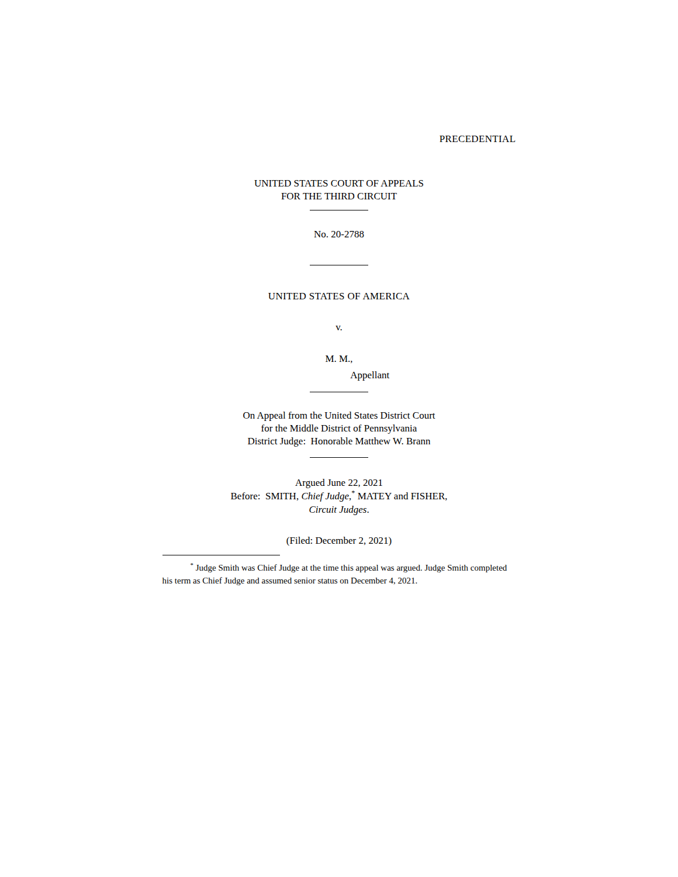PRECEDENTIAL
UNITED STATES COURT OF APPEALS
FOR THE THIRD CIRCUIT
No. 20-2788
UNITED STATES OF AMERICA
v.
M. M., Appellant
On Appeal from the United States District Court
for the Middle District of Pennsylvania
District Judge: Honorable Matthew W. Brann
Argued June 22, 2021
Before: SMITH, Chief Judge,* MATEY and FISHER,
Circuit Judges.
(Filed: December 2, 2021)
* Judge Smith was Chief Judge at the time this appeal was argued. Judge Smith completed his term as Chief Judge and assumed senior status on December 4, 2021.